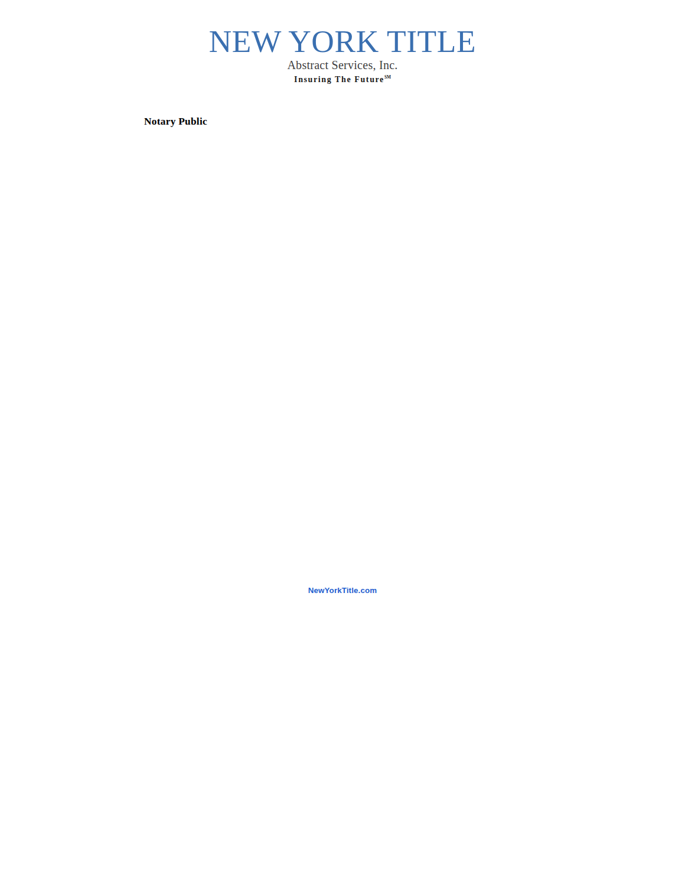NEW YORK TITLE
Abstract Services, Inc.
Insuring The FutureSM
Notary Public
NewYorkTitle.com